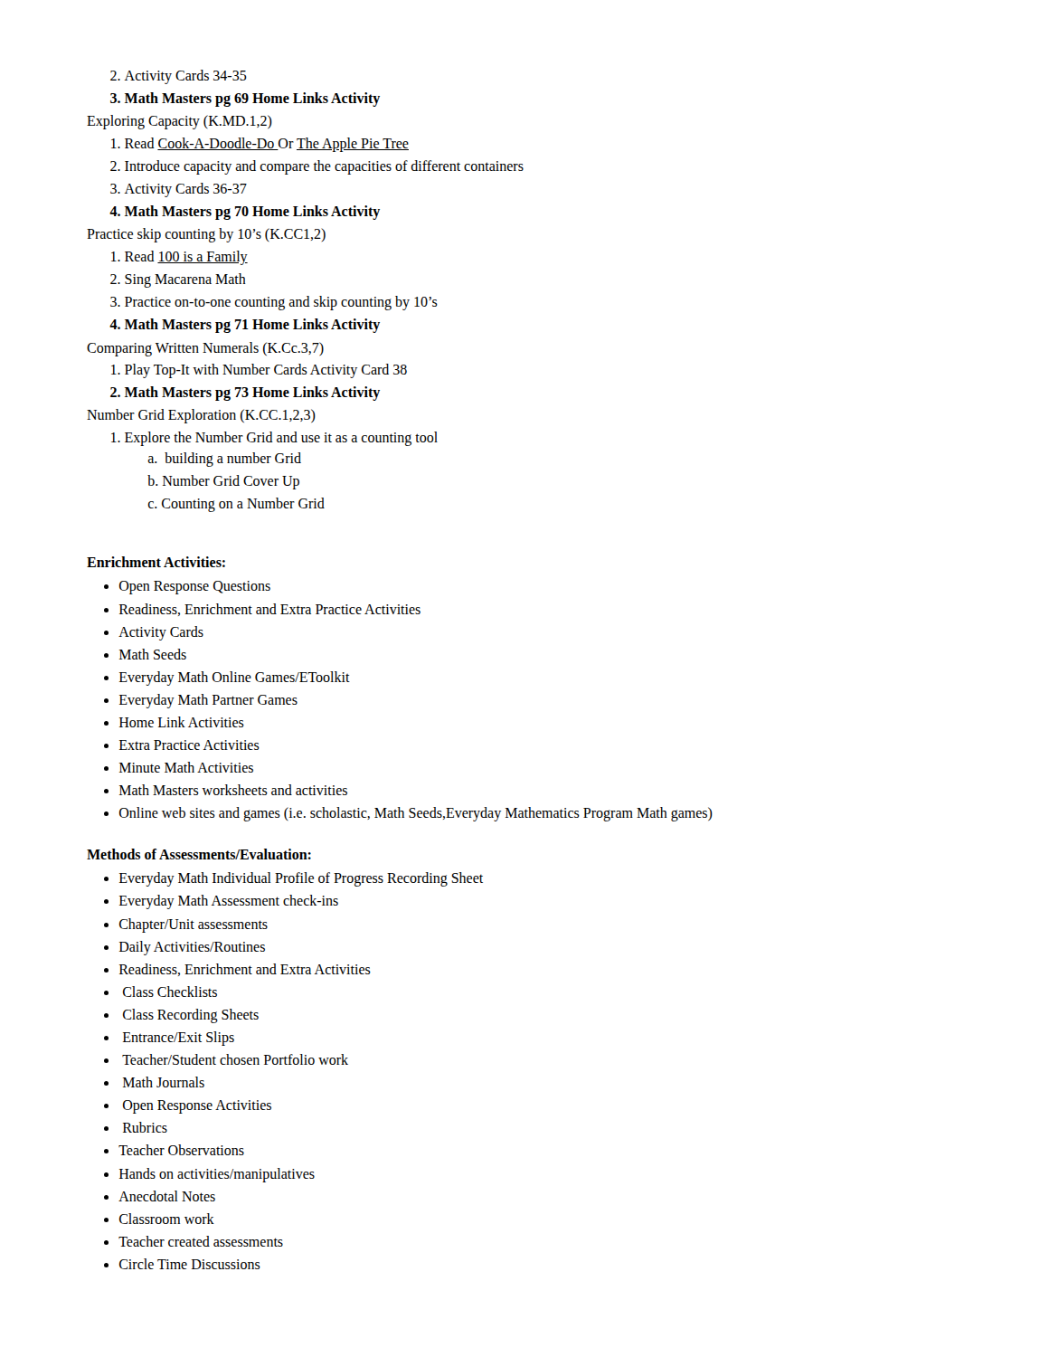Activity Cards 34-35
Math Masters pg 69 Home Links Activity
Exploring Capacity (K.MD.1,2)
Read Cook-A-Doodle-Do Or The Apple Pie Tree
Introduce capacity and compare the capacities of different containers
Activity Cards 36-37
Math Masters pg 70 Home Links Activity
Practice skip counting by 10’s (K.CC1,2)
Read 100 is a Family
Sing Macarena Math
Practice on-to-one counting and skip counting by 10’s
Math Masters pg 71 Home Links Activity
Comparing Written Numerals (K.Cc.3,7)
Play Top-It with Number Cards Activity Card 38
Math Masters pg 73 Home Links Activity
Number Grid Exploration (K.CC.1,2,3)
Explore the Number Grid and use it as a counting tool
a. building a number Grid
b. Number Grid Cover Up
c. Counting on a Number Grid
Enrichment Activities:
Open Response Questions
Readiness, Enrichment and Extra Practice Activities
Activity Cards
Math Seeds
Everyday Math Online Games/EToolkit
Everyday Math Partner Games
Home Link Activities
Extra Practice Activities
Minute Math Activities
Math Masters worksheets and activities
Online web sites and games (i.e. scholastic, Math Seeds,Everyday Mathematics Program Math games)
Methods of Assessments/Evaluation:
Everyday Math Individual Profile of Progress Recording Sheet
Everyday Math Assessment check-ins
Chapter/Unit assessments
Daily Activities/Routines
Readiness, Enrichment and Extra Activities
Class Checklists
Class Recording Sheets
Entrance/Exit Slips
Teacher/Student chosen Portfolio work
Math Journals
Open Response Activities
Rubrics
Teacher Observations
Hands on activities/manipulatives
Anecdotal Notes
Classroom work
Teacher created assessments
Circle Time Discussions